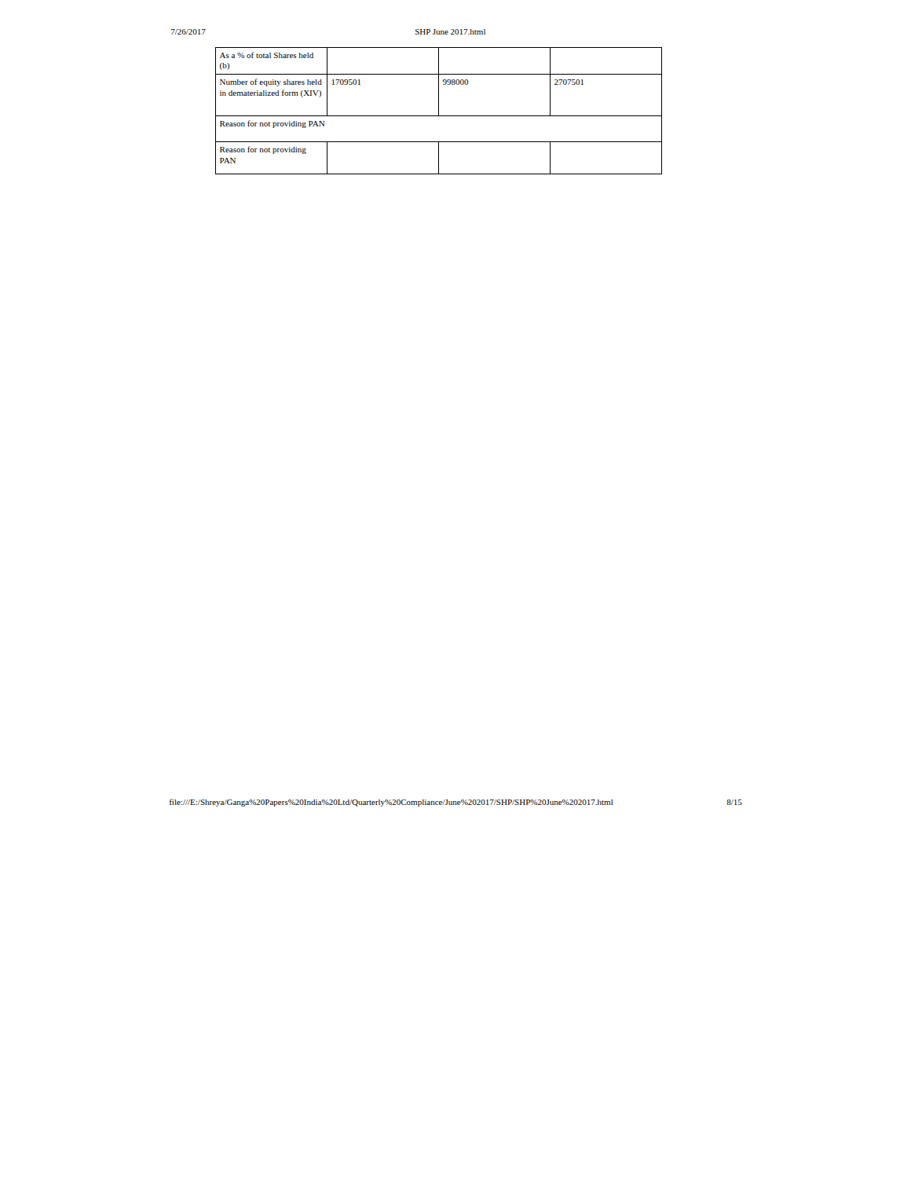7/26/2017
SHP June 2017.html
| As a % of total Shares held (b) | | | |
| Number of equity shares held in dematerialized form (XIV) | 1709501 | 998000 | 2707501 |
| Reason for not providing PAN |
| Reason for not providing PAN | | | |
file:///E:/Shreya/Ganga%20Papers%20India%20Ltd/Quarterly%20Compliance/June%202017/SHP/SHP%20June%202017.html
8/15